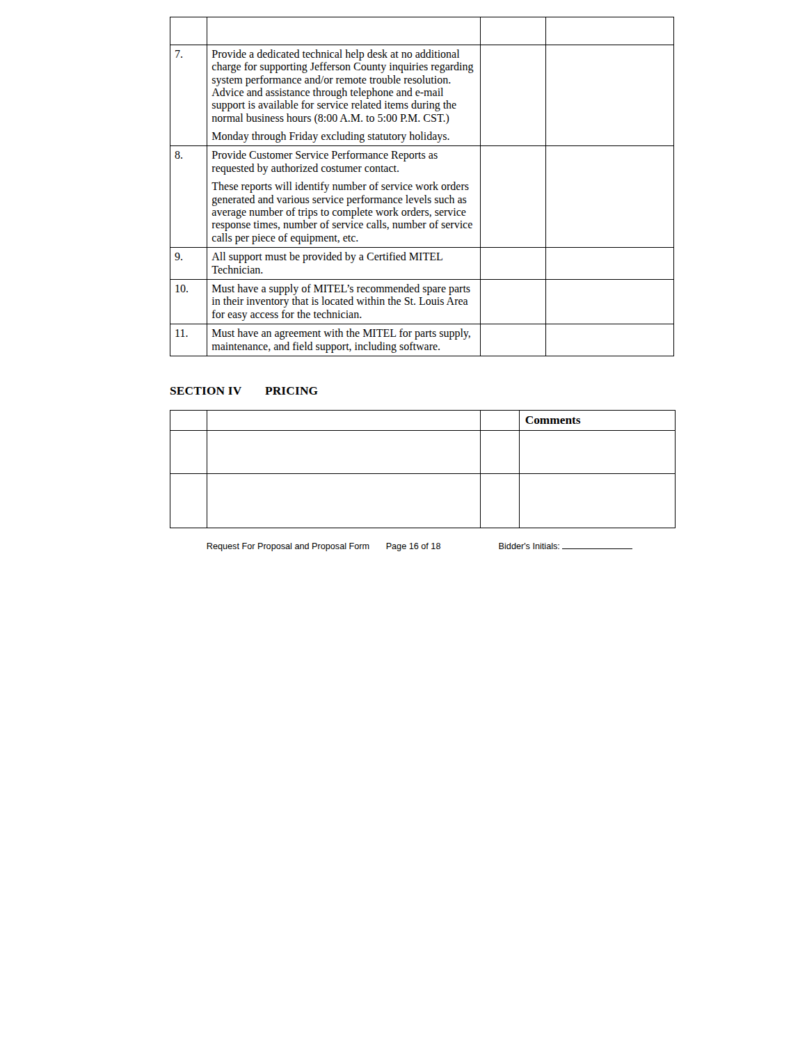| 7. | Provide a dedicated technical help desk at no additional charge for supporting Jefferson County inquiries regarding system performance and/or remote trouble resolution. Advice and assistance through telephone and e-mail support is available for service related items during the normal business hours (8:00 A.M. to 5:00 P.M. CST.) Monday through Friday excluding statutory holidays. | | |
| 8. | Provide Customer Service Performance Reports as requested by authorized costumer contact. These reports will identify number of service work orders generated and various service performance levels such as average number of trips to complete work orders, service response times, number of service calls, number of service calls per piece of equipment, etc. | | |
| 9. | All support must be provided by a Certified MITEL Technician. | | |
| 10. | Must have a supply of MITEL’s recommended spare parts in their inventory that is located within the St. Louis Area for easy access for the technician. | | |
| 11. | Must have an agreement with the MITEL for parts supply, maintenance, and field support, including software. | | |
SECTION IV PRICING
| | | | Comments |
| Request For Proposal and Proposal Form | Page 16 of 18 | Bidder's Initials: |